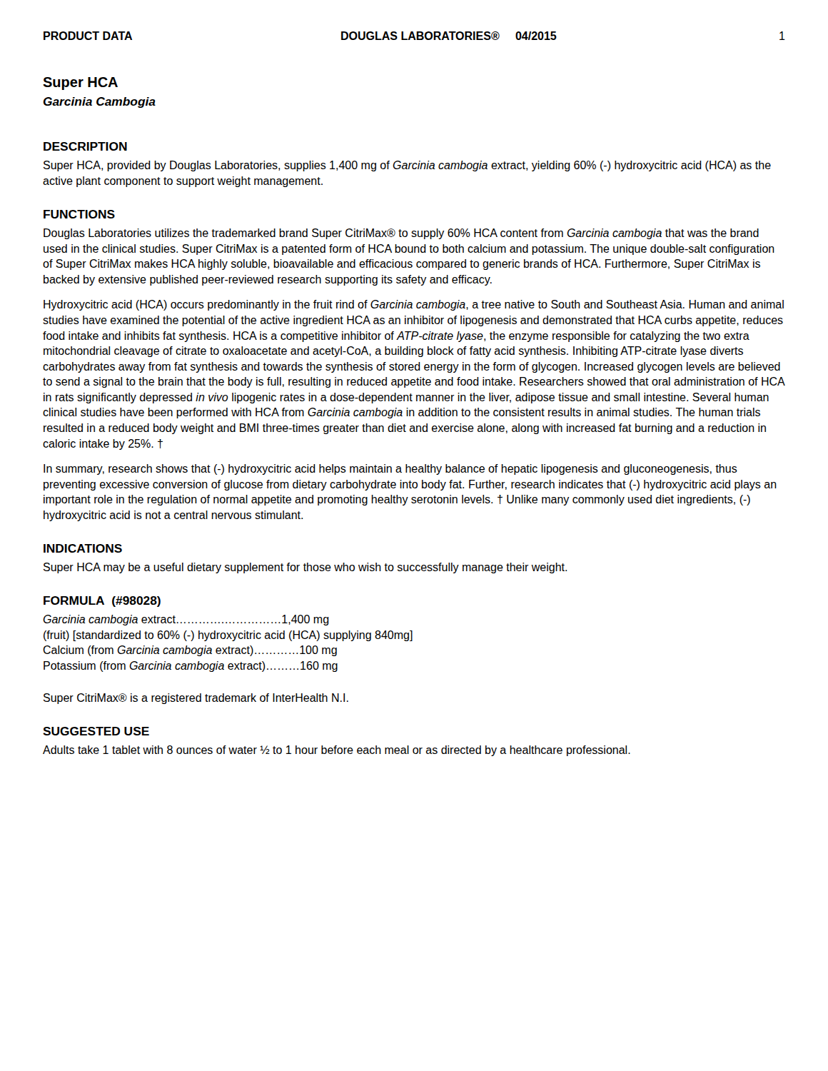PRODUCT DATA
DOUGLAS LABORATORIES® 04/2015
1
Super HCA
Garcinia Cambogia
DESCRIPTION
Super HCA, provided by Douglas Laboratories, supplies 1,400 mg of Garcinia cambogia extract, yielding 60% (-) hydroxycitric acid (HCA) as the active plant component to support weight management.
FUNCTIONS
Douglas Laboratories utilizes the trademarked brand Super CitriMax® to supply 60% HCA content from Garcinia cambogia that was the brand used in the clinical studies. Super CitriMax is a patented form of HCA bound to both calcium and potassium. The unique double-salt configuration of Super CitriMax makes HCA highly soluble, bioavailable and efficacious compared to generic brands of HCA. Furthermore, Super CitriMax is backed by extensive published peer-reviewed research supporting its safety and efficacy.
Hydroxycitric acid (HCA) occurs predominantly in the fruit rind of Garcinia cambogia, a tree native to South and Southeast Asia. Human and animal studies have examined the potential of the active ingredient HCA as an inhibitor of lipogenesis and demonstrated that HCA curbs appetite, reduces food intake and inhibits fat synthesis. HCA is a competitive inhibitor of ATP-citrate lyase, the enzyme responsible for catalyzing the two extra mitochondrial cleavage of citrate to oxaloacetate and acetyl-CoA, a building block of fatty acid synthesis. Inhibiting ATP-citrate lyase diverts carbohydrates away from fat synthesis and towards the synthesis of stored energy in the form of glycogen. Increased glycogen levels are believed to send a signal to the brain that the body is full, resulting in reduced appetite and food intake. Researchers showed that oral administration of HCA in rats significantly depressed in vivo lipogenic rates in a dose-dependent manner in the liver, adipose tissue and small intestine. Several human clinical studies have been performed with HCA from Garcinia cambogia in addition to the consistent results in animal studies. The human trials resulted in a reduced body weight and BMI three-times greater than diet and exercise alone, along with increased fat burning and a reduction in caloric intake by 25%. †
In summary, research shows that (-) hydroxycitric acid helps maintain a healthy balance of hepatic lipogenesis and gluconeogenesis, thus preventing excessive conversion of glucose from dietary carbohydrate into body fat. Further, research indicates that (-) hydroxycitric acid plays an important role in the regulation of normal appetite and promoting healthy serotonin levels. † Unlike many commonly used diet ingredients, (-) hydroxycitric acid is not a central nervous stimulant.
INDICATIONS
Super HCA may be a useful dietary supplement for those who wish to successfully manage their weight.
FORMULA (#98028)
Garcinia cambogia extract………….……………1,400 mg
(fruit) [standardized to 60% (-) hydroxycitric acid (HCA) supplying 840mg]
Calcium (from Garcinia cambogia extract)…………100 mg
Potassium (from Garcinia cambogia extract)………160 mg
Super CitriMax® is a registered trademark of InterHealth N.I.
SUGGESTED USE
Adults take 1 tablet with 8 ounces of water ½ to 1 hour before each meal or as directed by a healthcare professional.